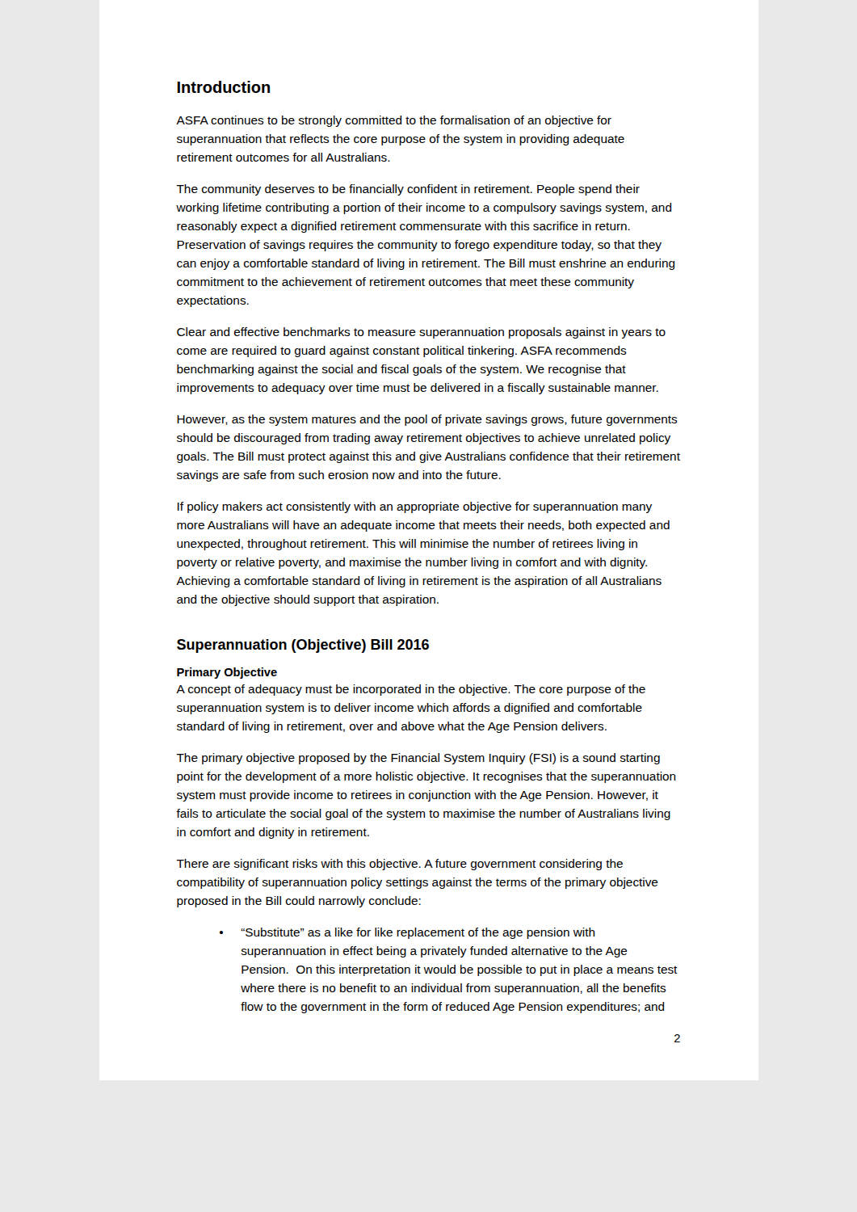Introduction
ASFA continues to be strongly committed to the formalisation of an objective for superannuation that reflects the core purpose of the system in providing adequate retirement outcomes for all Australians.
The community deserves to be financially confident in retirement. People spend their working lifetime contributing a portion of their income to a compulsory savings system, and reasonably expect a dignified retirement commensurate with this sacrifice in return. Preservation of savings requires the community to forego expenditure today, so that they can enjoy a comfortable standard of living in retirement. The Bill must enshrine an enduring commitment to the achievement of retirement outcomes that meet these community expectations.
Clear and effective benchmarks to measure superannuation proposals against in years to come are required to guard against constant political tinkering. ASFA recommends benchmarking against the social and fiscal goals of the system. We recognise that improvements to adequacy over time must be delivered in a fiscally sustainable manner.
However, as the system matures and the pool of private savings grows, future governments should be discouraged from trading away retirement objectives to achieve unrelated policy goals. The Bill must protect against this and give Australians confidence that their retirement savings are safe from such erosion now and into the future.
If policy makers act consistently with an appropriate objective for superannuation many more Australians will have an adequate income that meets their needs, both expected and unexpected, throughout retirement. This will minimise the number of retirees living in poverty or relative poverty, and maximise the number living in comfort and with dignity. Achieving a comfortable standard of living in retirement is the aspiration of all Australians and the objective should support that aspiration.
Superannuation (Objective) Bill 2016
Primary Objective
A concept of adequacy must be incorporated in the objective. The core purpose of the superannuation system is to deliver income which affords a dignified and comfortable standard of living in retirement, over and above what the Age Pension delivers.
The primary objective proposed by the Financial System Inquiry (FSI) is a sound starting point for the development of a more holistic objective. It recognises that the superannuation system must provide income to retirees in conjunction with the Age Pension. However, it fails to articulate the social goal of the system to maximise the number of Australians living in comfort and dignity in retirement.
There are significant risks with this objective. A future government considering the compatibility of superannuation policy settings against the terms of the primary objective proposed in the Bill could narrowly conclude:
“Substitute” as a like for like replacement of the age pension with superannuation in effect being a privately funded alternative to the Age Pension. On this interpretation it would be possible to put in place a means test where there is no benefit to an individual from superannuation, all the benefits flow to the government in the form of reduced Age Pension expenditures; and
2